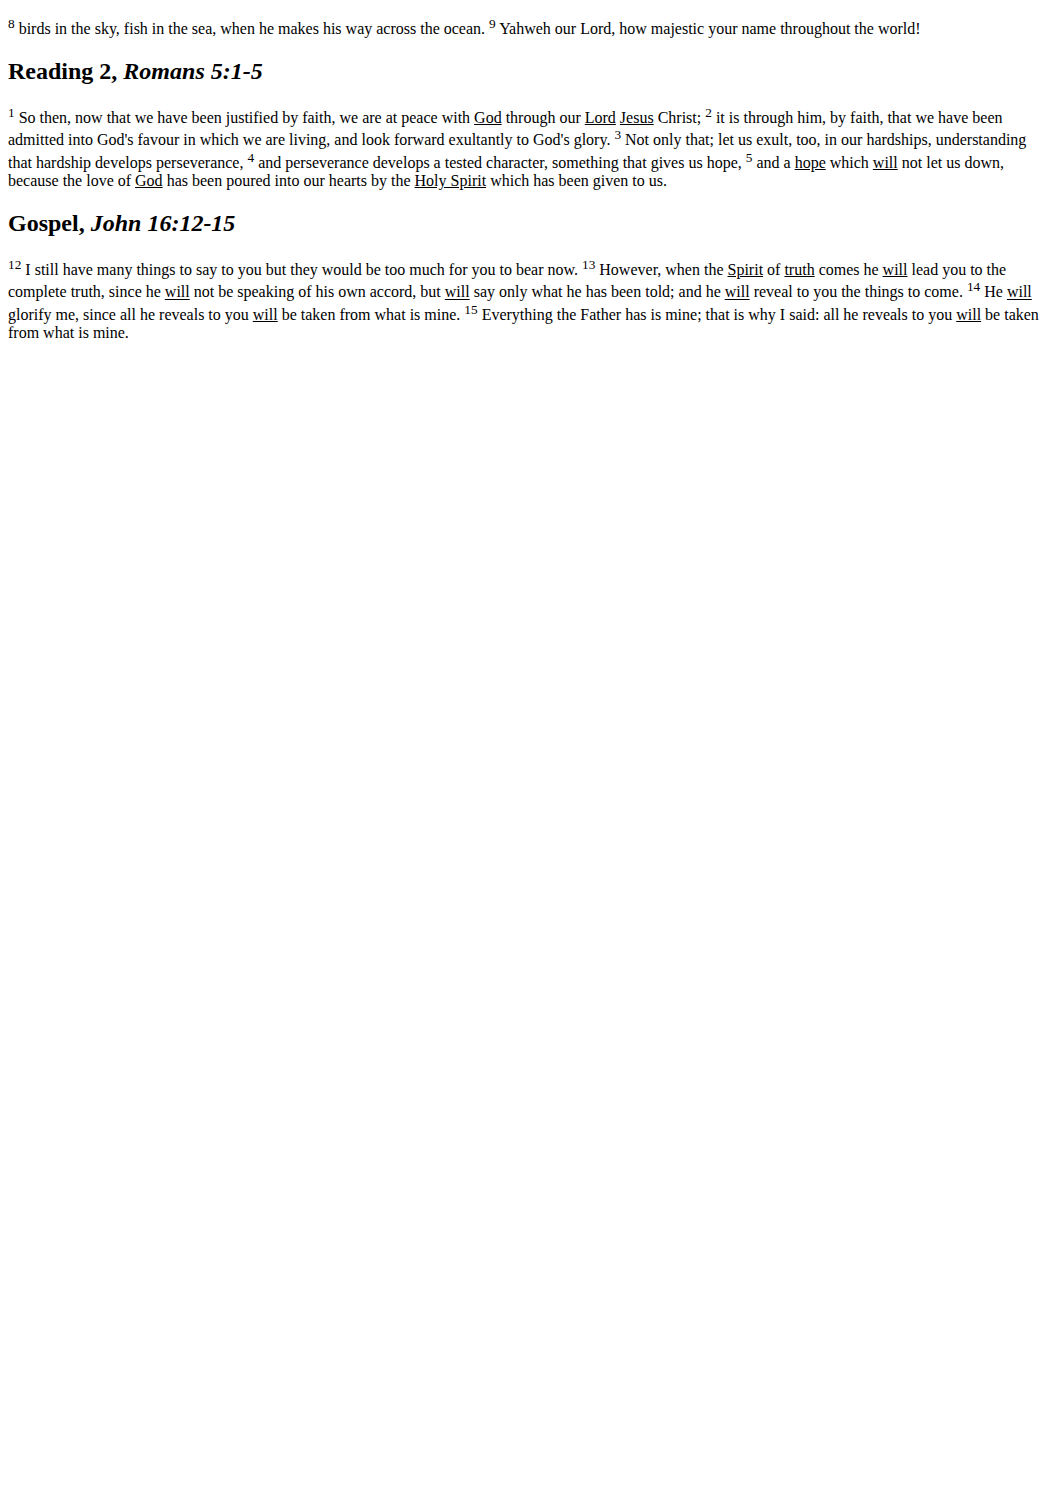8 birds in the sky, fish in the sea, when he makes his way across the ocean. 9 Yahweh our Lord, how majestic your name throughout the world!
Reading 2, Romans 5:1-5
1 So then, now that we have been justified by faith, we are at peace with God through our Lord Jesus Christ; 2 it is through him, by faith, that we have been admitted into God's favour in which we are living, and look forward exultantly to God's glory. 3 Not only that; let us exult, too, in our hardships, understanding that hardship develops perseverance, 4 and perseverance develops a tested character, something that gives us hope, 5 and a hope which will not let us down, because the love of God has been poured into our hearts by the Holy Spirit which has been given to us.
Gospel, John 16:12-15
12 I still have many things to say to you but they would be too much for you to bear now. 13 However, when the Spirit of truth comes he will lead you to the complete truth, since he will not be speaking of his own accord, but will say only what he has been told; and he will reveal to you the things to come. 14 He will glorify me, since all he reveals to you will be taken from what is mine. 15 Everything the Father has is mine; that is why I said: all he reveals to you will be taken from what is mine.